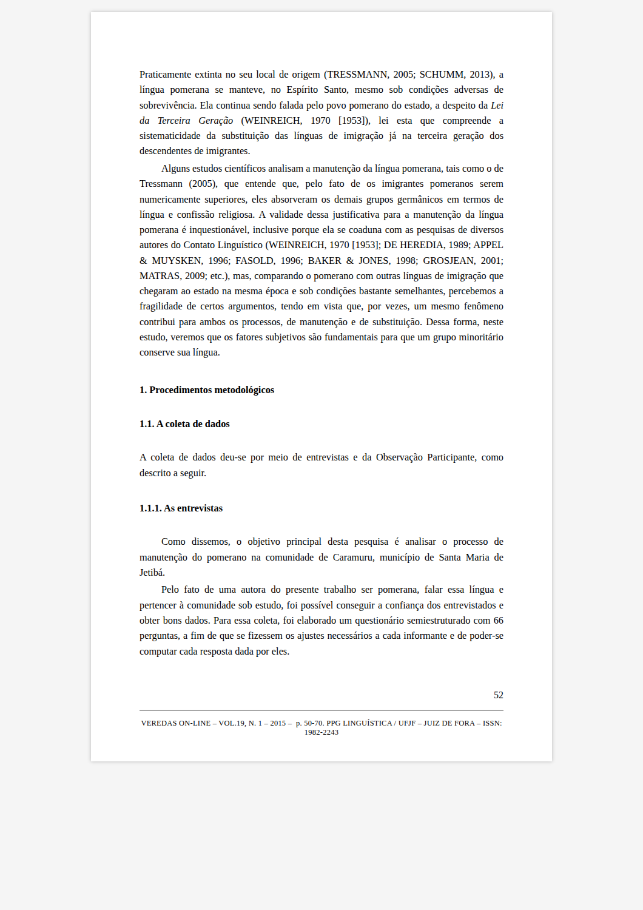Praticamente extinta no seu local de origem (TRESSMANN, 2005; SCHUMM, 2013), a língua pomerana se manteve, no Espírito Santo, mesmo sob condições adversas de sobrevivência. Ela continua sendo falada pelo povo pomerano do estado, a despeito da Lei da Terceira Geração (WEINREICH, 1970 [1953]), lei esta que compreende a sistematicidade da substituição das línguas de imigração já na terceira geração dos descendentes de imigrantes.
Alguns estudos científicos analisam a manutenção da língua pomerana, tais como o de Tressmann (2005), que entende que, pelo fato de os imigrantes pomeranos serem numericamente superiores, eles absorveram os demais grupos germânicos em termos de língua e confissão religiosa. A validade dessa justificativa para a manutenção da língua pomerana é inquestionável, inclusive porque ela se coaduna com as pesquisas de diversos autores do Contato Linguístico (WEINREICH, 1970 [1953]; DE HEREDIA, 1989; APPEL & MUYSKEN, 1996; FASOLD, 1996; BAKER & JONES, 1998; GROSJEAN, 2001; MATRAS, 2009; etc.), mas, comparando o pomerano com outras línguas de imigração que chegaram ao estado na mesma época e sob condições bastante semelhantes, percebemos a fragilidade de certos argumentos, tendo em vista que, por vezes, um mesmo fenômeno contribui para ambos os processos, de manutenção e de substituição. Dessa forma, neste estudo, veremos que os fatores subjetivos são fundamentais para que um grupo minoritário conserve sua língua.
1. Procedimentos metodológicos
1.1. A coleta de dados
A coleta de dados deu-se por meio de entrevistas e da Observação Participante, como descrito a seguir.
1.1.1. As entrevistas
Como dissemos, o objetivo principal desta pesquisa é analisar o processo de manutenção do pomerano na comunidade de Caramuru, município de Santa Maria de Jetibá.
Pelo fato de uma autora do presente trabalho ser pomerana, falar essa língua e pertencer à comunidade sob estudo, foi possível conseguir a confiança dos entrevistados e obter bons dados. Para essa coleta, foi elaborado um questionário semiestruturado com 66 perguntas, a fim de que se fizessem os ajustes necessários a cada informante e de poder-se computar cada resposta dada por eles.
52
VEREDAS ON-LINE – VOL.19, N. 1 – 2015 – p. 50-70. PPG LINGUÍSTICA / UFJF – JUIZ DE FORA – ISSN: 1982-2243